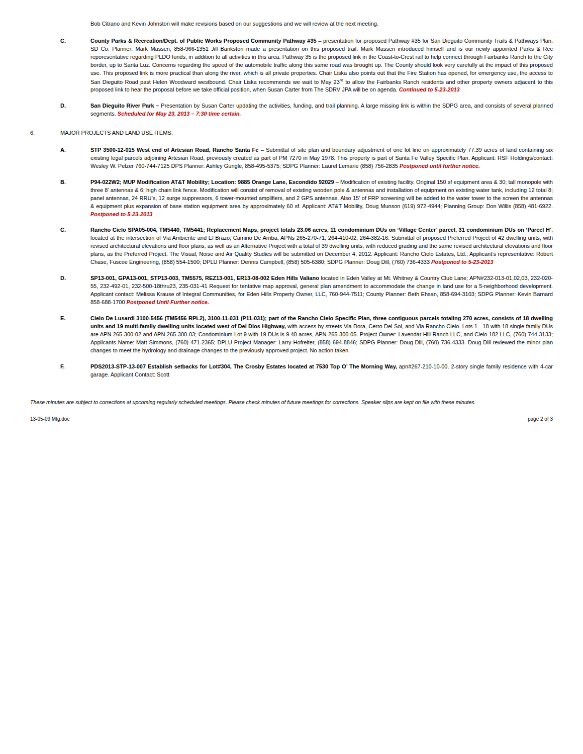Bob Citrano and Kevin Johnston will make revisions based on our suggestions and we will review at the next meeting.
C.
County Parks & Recreation/Dept. of Public Works Proposed Community Pathway #35 – presentation for proposed Pathway #35 for San Dieguito Community Trails & Pathways Plan. SD Co. Planner: Mark Massen, 858-966-1351 Jill Bankston made a presentation on this proposed trail. Mark Massen introduced himself and is our newly appointed Parks & Rec reporesentative regarding PLDO funds, in addition to all activities in this area. Pathway 35 is the proposed link in the Coast-to-Crest rail to help connect through Fairbanks Ranch to the City border, up to Santa Luz. Concerns regarding the speed of the automobile traffic along this same road was brought up. The County should look very carefully at the impact of this proposed use. This proposed link is more practical than along the river, which is all private properties. Chair Liska also points out that the Fire Station has opened, for emergency use, the access to San Dieguito Road past Helen Woodward westbound. Chair Liska recommends we wait to May 23rd to allow the Fairbanks Ranch residents and other property owners adjacent to this proposed link to hear the proposal before we take official position, when Susan Carter from The SDRV JPA will be on agenda. Continued to 5-23-2013
D.
San Dieguito River Park – Presentation by Susan Carter updating the activities, funding, and trail planning. A large missing link is within the SDPG area, and consists of several planned segments. Scheduled for May 23, 2013 – 7:30 time certain.
6.
MAJOR PROJECTS AND LAND USE ITEMS:
A.
STP 3500-12-015 West end of Artesian Road, Rancho Santa Fe – Submittal of site plan and boundary adjustment of one lot line on approximately 77.39 acres of land containing six existing legal parcels adjoining Artesian Road, previously created as part of PM 7270 in May 1978. This property is part of Santa Fe Valley Specific Plan. Applicant: RSF Holdings/contact: Wesley W. Pelzer 760-744-7125 DPS Planner: Ashley Gungle, 858-495-5375; SDPG Planner: Laurel Lemarie (858) 756-2835 Postponed until further notice.
B.
P94-022W2; MUP Modification AT&T Mobility; Location: 9885 Orange Lane, Escondido 92029 – Modification of existing facility. Original 150 sf equipment area & 30; tall monopole with three 8’ antennas & 6; high chain link fence. Modification will consist of removal of existing wooden pole & antennas and installation of equipment on existing water tank, including 12 total 8; panel antennas, 24 RRU’s, 12 surge suppressors, 6 tower-mounted amplifiers, and 2 GPS antennas. Also 15’ of FRP screening will be added to the water tower to the screen the antennas & equipment plus expansion of base station equipment area by approximately 60 sf. Applicant: AT&T Mobility, Doug Munson (619) 972-4944; Planning Group: Don Willis (858) 481-6922. Postponed to 5-23-2013
C.
Rancho Cielo SPA05-004, TM5440, TM5441; Replacement Maps, project totals 23.06 acres, 11 condominium DUs on ‘Village Center’ parcel, 31 condominium DUs on ‘Parcel H’; located at the intersection of Via Ambiente and El Brazo, Camino De Arriba, APNs 265-270-71, 264-410-02, 264-382-16. Submittal of proposed Preferred Project of 42 dwelling units, with revised architectural elevations and floor plans, as well as an Alternative Project with a total of 39 dwelling units, with reduced grading and the same revised architectural elevations and floor plans, as the Preferred Project. The Visual, Noise and Air Quality Studies will be submitted on December 4, 2012. Applicant: Rancho Cielo Estates, Ltd., Applicant’s representative: Robert Chase, Fuscoe Engineering, (858) 554-1500; DPLU Planner: Dennis Campbell, (858) 505-6380; SDPG Planner: Doug Dill, (760) 736-4333 Postponed to 5-23-2013
D.
SP13-001, GPA13-001, STP13-003, TM5575, REZ13-001, ER13-08-002 Eden Hills Valiano located in Eden Valley at Mt. Whitney & Country Club Lane; APN#232-013-01,02,03, 232-020-55, 232-492-01, 232-500-18thru23, 235-031-41 Request for tentative map approval, general plan amendment to accommodate the change in land use for a 5-neighborhood development. Applicant contact: Melissa Krause of Integral Communities, for Eden Hills Property Owner, LLC, 760-944-7511; County Planner: Beth Ehsan, 858-694-3103; SDPG Planner: Kevin Barnard 858-688-1700 Postponed Until Further notice.
E.
Cielo De Lusardi 3100-5456 (TM5456 RPL2), 3100-11-031 (P11-031); part of the Rancho Cielo Specific Plan, three contiguous parcels totaling 270 acres, consists of 18 dwelling units and 19 multi-family dwelling units located west of Del Dios Highway, with access by streets Via Dora, Cerro Del Sol, and Via Rancho Cielo. Lots 1 - 18 with 18 single family DUs are APN 265-300-02 and APN 265-300-03; Condominium Lot 9 with 19 DUs is 9.40 acres, APN 265-300-05. Project Owner: Lavendar Hill Ranch LLC, and Cielo 182 LLC, (760) 744-3133; Applicants Name: Matt Simmons, (760) 471-2365; DPLU Project Manager: Larry Hofreiter, (858) 694-8846; SDPG Planner: Doug Dill, (760) 736-4333. Doug Dill reviewed the minor plan changes to meet the hydrology and drainage changes to the previously approved project. No action taken.
F.
PDS2013-STP-13-007 Establish setbacks for Lot#304, The Crosby Estates located at 7530 Top O’ The Morning Way, apn#267-210-10-00. 2-story single family residence with 4-car garage. Applicant Contact: Scott
These minutes are subject to corrections at upcoming regularly scheduled meetings. Please check minutes of future meetings for corrections. Speaker slips are kept on file with these minutes.
13-05-09 Mtg.doc page 2 of 3